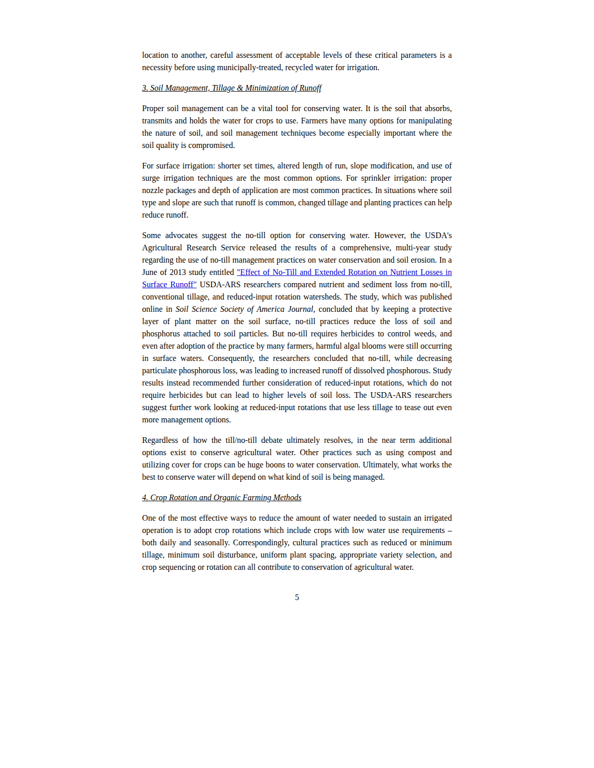location to another, careful assessment of acceptable levels of these critical parameters is a necessity before using municipally-treated, recycled water for irrigation.
3. Soil Management, Tillage & Minimization of Runoff
Proper soil management can be a vital tool for conserving water. It is the soil that absorbs, transmits and holds the water for crops to use. Farmers have many options for manipulating the nature of soil, and soil management techniques become especially important where the soil quality is compromised.
For surface irrigation: shorter set times, altered length of run, slope modification, and use of surge irrigation techniques are the most common options. For sprinkler irrigation: proper nozzle packages and depth of application are most common practices. In situations where soil type and slope are such that runoff is common, changed tillage and planting practices can help reduce runoff.
Some advocates suggest the no-till option for conserving water. However, the USDA's Agricultural Research Service released the results of a comprehensive, multi-year study regarding the use of no-till management practices on water conservation and soil erosion. In a June of 2013 study entitled "Effect of No-Till and Extended Rotation on Nutrient Losses in Surface Runoff" USDA-ARS researchers compared nutrient and sediment loss from no-till, conventional tillage, and reduced-input rotation watersheds. The study, which was published online in Soil Science Society of America Journal, concluded that by keeping a protective layer of plant matter on the soil surface, no-till practices reduce the loss of soil and phosphorus attached to soil particles. But no-till requires herbicides to control weeds, and even after adoption of the practice by many farmers, harmful algal blooms were still occurring in surface waters. Consequently, the researchers concluded that no-till, while decreasing particulate phosphorous loss, was leading to increased runoff of dissolved phosphorous. Study results instead recommended further consideration of reduced-input rotations, which do not require herbicides but can lead to higher levels of soil loss. The USDA-ARS researchers suggest further work looking at reduced-input rotations that use less tillage to tease out even more management options.
Regardless of how the till/no-till debate ultimately resolves, in the near term additional options exist to conserve agricultural water. Other practices such as using compost and utilizing cover for crops can be huge boons to water conservation. Ultimately, what works the best to conserve water will depend on what kind of soil is being managed.
4. Crop Rotation and Organic Farming Methods
One of the most effective ways to reduce the amount of water needed to sustain an irrigated operation is to adopt crop rotations which include crops with low water use requirements – both daily and seasonally. Correspondingly, cultural practices such as reduced or minimum tillage, minimum soil disturbance, uniform plant spacing, appropriate variety selection, and crop sequencing or rotation can all contribute to conservation of agricultural water.
5